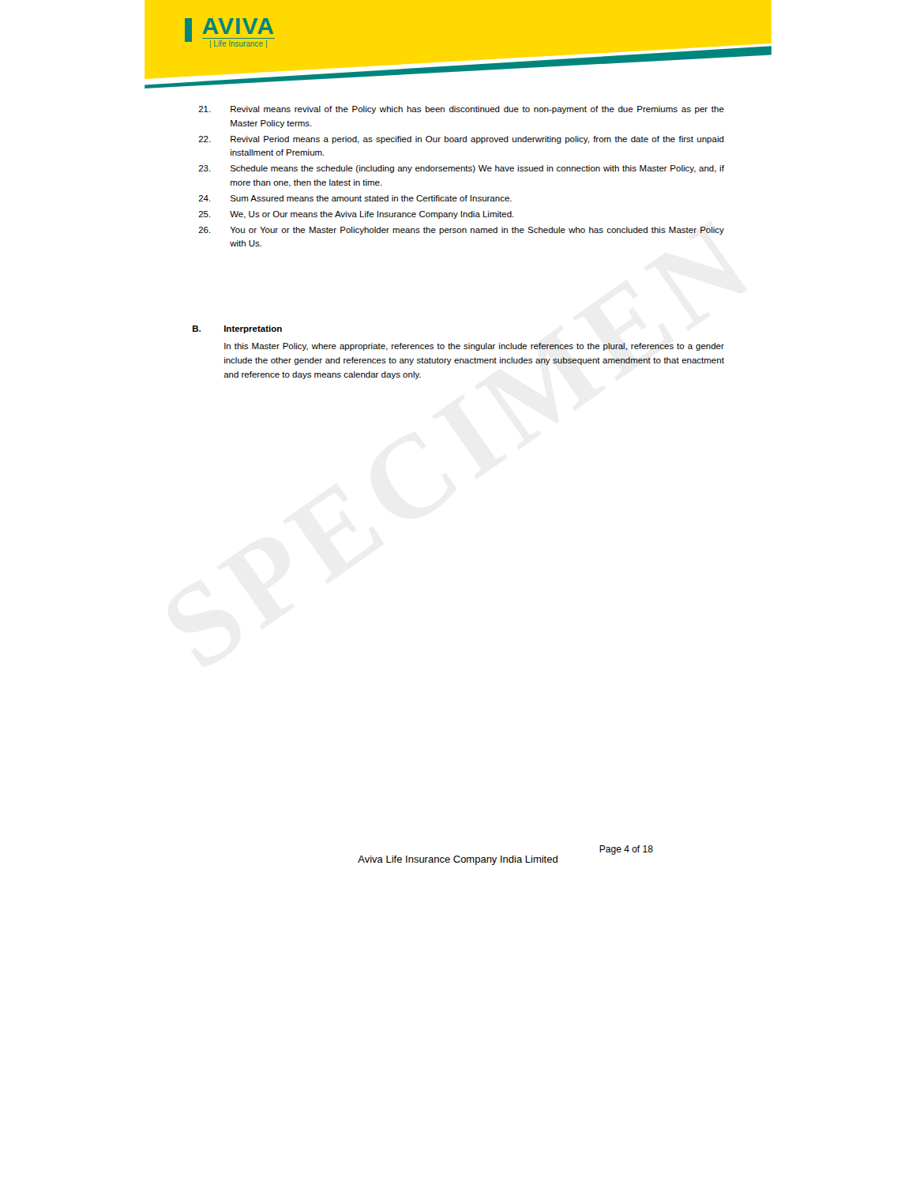AVIVA | Life Insurance |
SPECIMEN
21. Revival means revival of the Policy which has been discontinued due to non-payment of the due Premiums as per the Master Policy terms.
22. Revival Period means a period, as specified in Our board approved underwriting policy, from the date of the first unpaid installment of Premium.
23. Schedule means the schedule (including any endorsements) We have issued in connection with this Master Policy, and, if more than one, then the latest in time.
24. Sum Assured means the amount stated in the Certificate of Insurance.
25. We, Us or Our means the Aviva Life Insurance Company India Limited.
26. You or Your or the Master Policyholder means the person named in the Schedule who has concluded this Master Policy with Us.
B. Interpretation
In this Master Policy, where appropriate, references to the singular include references to the plural, references to a gender include the other gender and references to any statutory enactment includes any subsequent amendment to that enactment and reference to days means calendar days only.
Page 4 of 18
Aviva Life Insurance Company India Limited